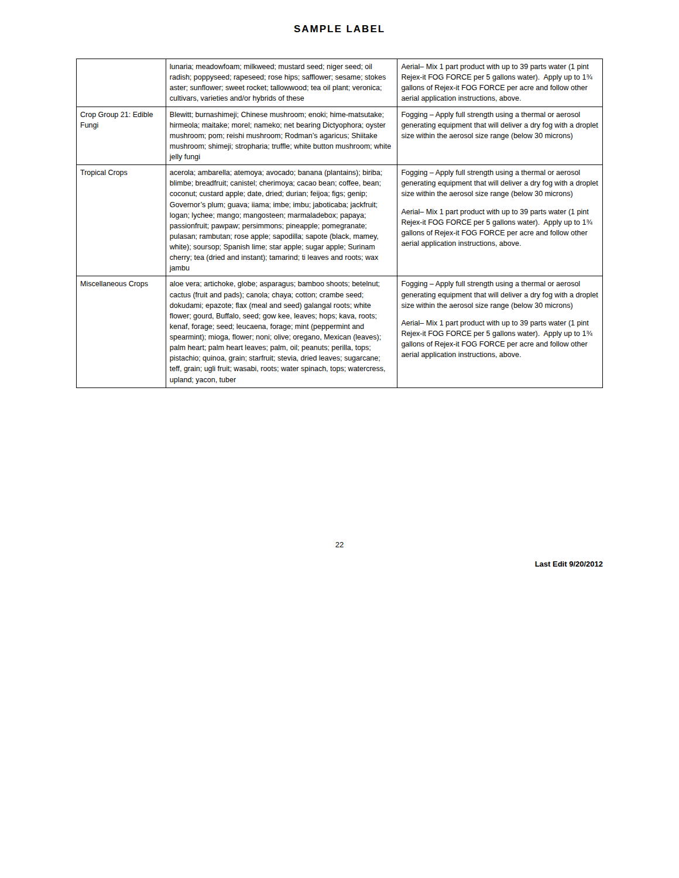SAMPLE LABEL
| | lunaria; meadowfoam; milkweed; mustard seed; niger seed; oil radish; poppyseed; rapeseed; rose hips; safflower; sesame; stokes aster; sunflower; sweet rocket; tallowwood; tea oil plant; veronica; cultivars, varieties and/or hybrids of these | Aerial– Mix 1 part product with up to 39 parts water (1 pint Rejex-it FOG FORCE per 5 gallons water). Apply up to 1¾ gallons of Rejex-it FOG FORCE per acre and follow other aerial application instructions, above. |
| Crop Group 21: Edible Fungi | Blewitt; burnashimeji; Chinese mushroom; enoki; hime-matsutake; hirmeola; maitake; morel; nameko; net bearing Dictyophora; oyster mushroom; pom; reishi mushroom; Rodman’s agaricus; Shiitake mushroom; shimeji; stropharia; truffle; white button mushroom; white jelly fungi | Fogging – Apply full strength using a thermal or aerosol generating equipment that will deliver a dry fog with a droplet size within the aerosol size range (below 30 microns) |
| Tropical Crops | acerola; ambarella; atemoya; avocado; banana (plantains); biriba; blimbe; breadfruit; canistel; cherimoya; cacao bean; coffee, bean; coconut; custard apple; date, dried; durian; feijoa; figs; genip; Governor’s plum; guava; iiama; imbe; imbu; jaboticaba; jackfruit; logan; lychee; mango; mangosteen; marmaladebox; papaya; passionfruit; pawpaw; persimmons; pineapple; pomegranate; pulasan; rambutan; rose apple; sapodilla; sapote (black, mamey, white); soursop; Spanish lime; star apple; sugar apple; Surinam cherry; tea (dried and instant); tamarind; ti leaves and roots; wax jambu | Fogging – Apply full strength using a thermal or aerosol generating equipment that will deliver a dry fog with a droplet size within the aerosol size range (below 30 microns) Aerial– Mix 1 part product with up to 39 parts water (1 pint Rejex-it FOG FORCE per 5 gallons water). Apply up to 1¾ gallons of Rejex-it FOG FORCE per acre and follow other aerial application instructions, above. |
| Miscellaneous Crops | aloe vera; artichoke, globe; asparagus; bamboo shoots; betelnut; cactus (fruit and pads); canola; chaya; cotton; crambe seed; dokudami; epazote; flax (meal and seed) galangal roots; white flower; gourd, Buffalo, seed; gow kee, leaves; hops; kava, roots; kenaf, forage; seed; leucaena, forage; mint (peppermint and spearmint); mioga, flower; noni; olive; oregano, Mexican (leaves); palm heart; palm heart leaves; palm, oil; peanuts; perilla, tops; pistachio; quinoa, grain; starfruit; stevia, dried leaves; sugarcane; teff, grain; ugli fruit; wasabi, roots; water spinach, tops; watercress, upland; yacon, tuber | Fogging – Apply full strength using a thermal or aerosol generating equipment that will deliver a dry fog with a droplet size within the aerosol size range (below 30 microns) Aerial– Mix 1 part product with up to 39 parts water (1 pint Rejex-it FOG FORCE per 5 gallons water). Apply up to 1¾ gallons of Rejex-it FOG FORCE per acre and follow other aerial application instructions, above. |
22
Last Edit 9/20/2012